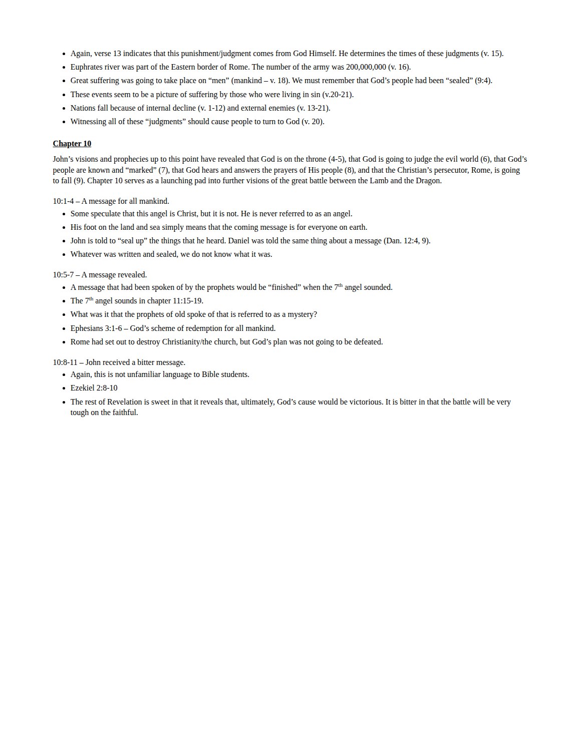Again, verse 13 indicates that this punishment/judgment comes from God Himself. He determines the times of these judgments (v. 15).
Euphrates river was part of the Eastern border of Rome. The number of the army was 200,000,000 (v. 16).
Great suffering was going to take place on “men” (mankind – v. 18). We must remember that God’s people had been “sealed” (9:4).
These events seem to be a picture of suffering by those who were living in sin (v.20-21).
Nations fall because of internal decline (v. 1-12) and external enemies (v. 13-21).
Witnessing all of these “judgments” should cause people to turn to God (v. 20).
Chapter 10
John’s visions and prophecies up to this point have revealed that God is on the throne (4-5), that God is going to judge the evil world (6), that God’s people are known and “marked” (7), that God hears and answers the prayers of His people (8), and that the Christian’s persecutor, Rome, is going to fall (9). Chapter 10 serves as a launching pad into further visions of the great battle between the Lamb and the Dragon.
10:1-4 – A message for all mankind.
Some speculate that this angel is Christ, but it is not. He is never referred to as an angel.
His foot on the land and sea simply means that the coming message is for everyone on earth.
John is told to “seal up” the things that he heard. Daniel was told the same thing about a message (Dan. 12:4, 9).
Whatever was written and sealed, we do not know what it was.
10:5-7 – A message revealed.
A message that had been spoken of by the prophets would be “finished” when the 7th angel sounded.
The 7th angel sounds in chapter 11:15-19.
What was it that the prophets of old spoke of that is referred to as a mystery?
Ephesians 3:1-6 – God’s scheme of redemption for all mankind.
Rome had set out to destroy Christianity/the church, but God’s plan was not going to be defeated.
10:8-11 – John received a bitter message.
Again, this is not unfamiliar language to Bible students.
Ezekiel 2:8-10
The rest of Revelation is sweet in that it reveals that, ultimately, God’s cause would be victorious. It is bitter in that the battle will be very tough on the faithful.